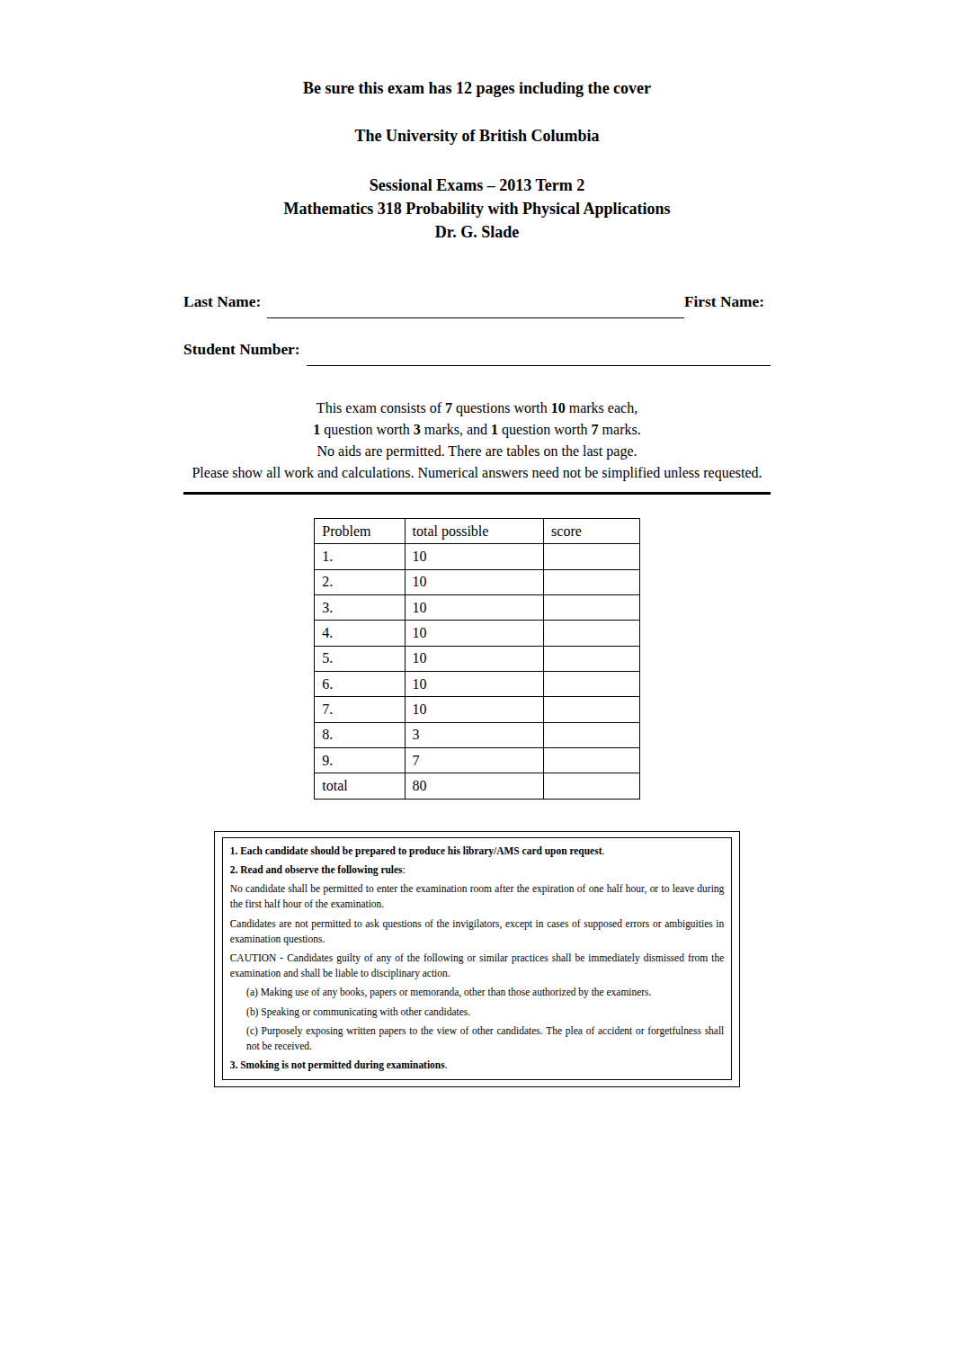Be sure this exam has 12 pages including the cover
The University of British Columbia
Sessional Exams – 2013 Term 2
Mathematics 318 Probability with Physical Applications
Dr. G. Slade
| Last Name: | | | | First Name: | | |
| Student Number: | | |
This exam consists of 7 questions worth 10 marks each,
1 question worth 3 marks, and 1 question worth 7 marks.
No aids are permitted. There are tables on the last page.
Please show all work and calculations. Numerical answers need not be simplified unless requested.
| Problem | total possible | score |
| 1. | 10 | |
| 2. | 10 | |
| 3. | 10 | |
| 4. | 10 | |
| 5. | 10 | |
| 6. | 10 | |
| 7. | 10 | |
| 8. | 3 | |
| 9. | 7 | |
| total | 80 | |
1. Each candidate should be prepared to produce his library/AMS card upon request.
2. Read and observe the following rules:
No candidate shall be permitted to enter the examination room after the expiration of one half hour, or to leave during the first half hour of the examination.
Candidates are not permitted to ask questions of the invigilators, except in cases of supposed errors or ambiguities in examination questions.
CAUTION - Candidates guilty of any of the following or similar practices shall be immediately dismissed from the examination and shall be liable to disciplinary action.
(a) Making use of any books, papers or memoranda, other than those authorized by the examiners.
(b) Speaking or communicating with other candidates.
(c) Purposely exposing written papers to the view of other candidates. The plea of accident or forgetfulness shall not be received.
3. Smoking is not permitted during examinations.